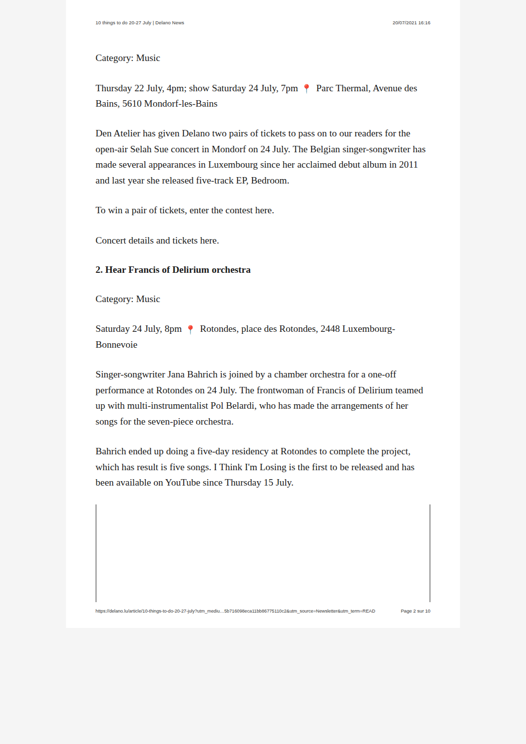10 things to do 20-27 July | Delano News 20/07/2021 16:16
Category: Music
Thursday 22 July, 4pm; show Saturday 24 July, 7pm 📍 Parc Thermal, Avenue des Bains, 5610 Mondorf-les-Bains
Den Atelier has given Delano two pairs of tickets to pass on to our readers for the open-air Selah Sue concert in Mondorf on 24 July. The Belgian singer-songwriter has made several appearances in Luxembourg since her acclaimed debut album in 2011 and last year she released five-track EP, Bedroom.
To win a pair of tickets, enter the contest here.
Concert details and tickets here.
2. Hear Francis of Delirium orchestra
Category: Music
Saturday 24 July, 8pm 📍 Rotondes, place des Rotondes, 2448 Luxembourg-Bonnevoie
Singer-songwriter Jana Bahrich is joined by a chamber orchestra for a one-off performance at Rotondes on 24 July. The frontwoman of Francis of Delirium teamed up with multi-instrumentalist Pol Belardi, who has made the arrangements of her songs for the seven-piece orchestra.
Bahrich ended up doing a five-day residency at Rotondes to complete the project, which has result is five songs. I Think I'm Losing is the first to be released and has been available on YouTube since Thursday 15 July.
https://delano.lu/article/10-things-to-do-20-27-july?utm_mediu…5b716098eca11bb86775110c2&utm_source=Newsletter&utm_term=READ Page 2 sur 10